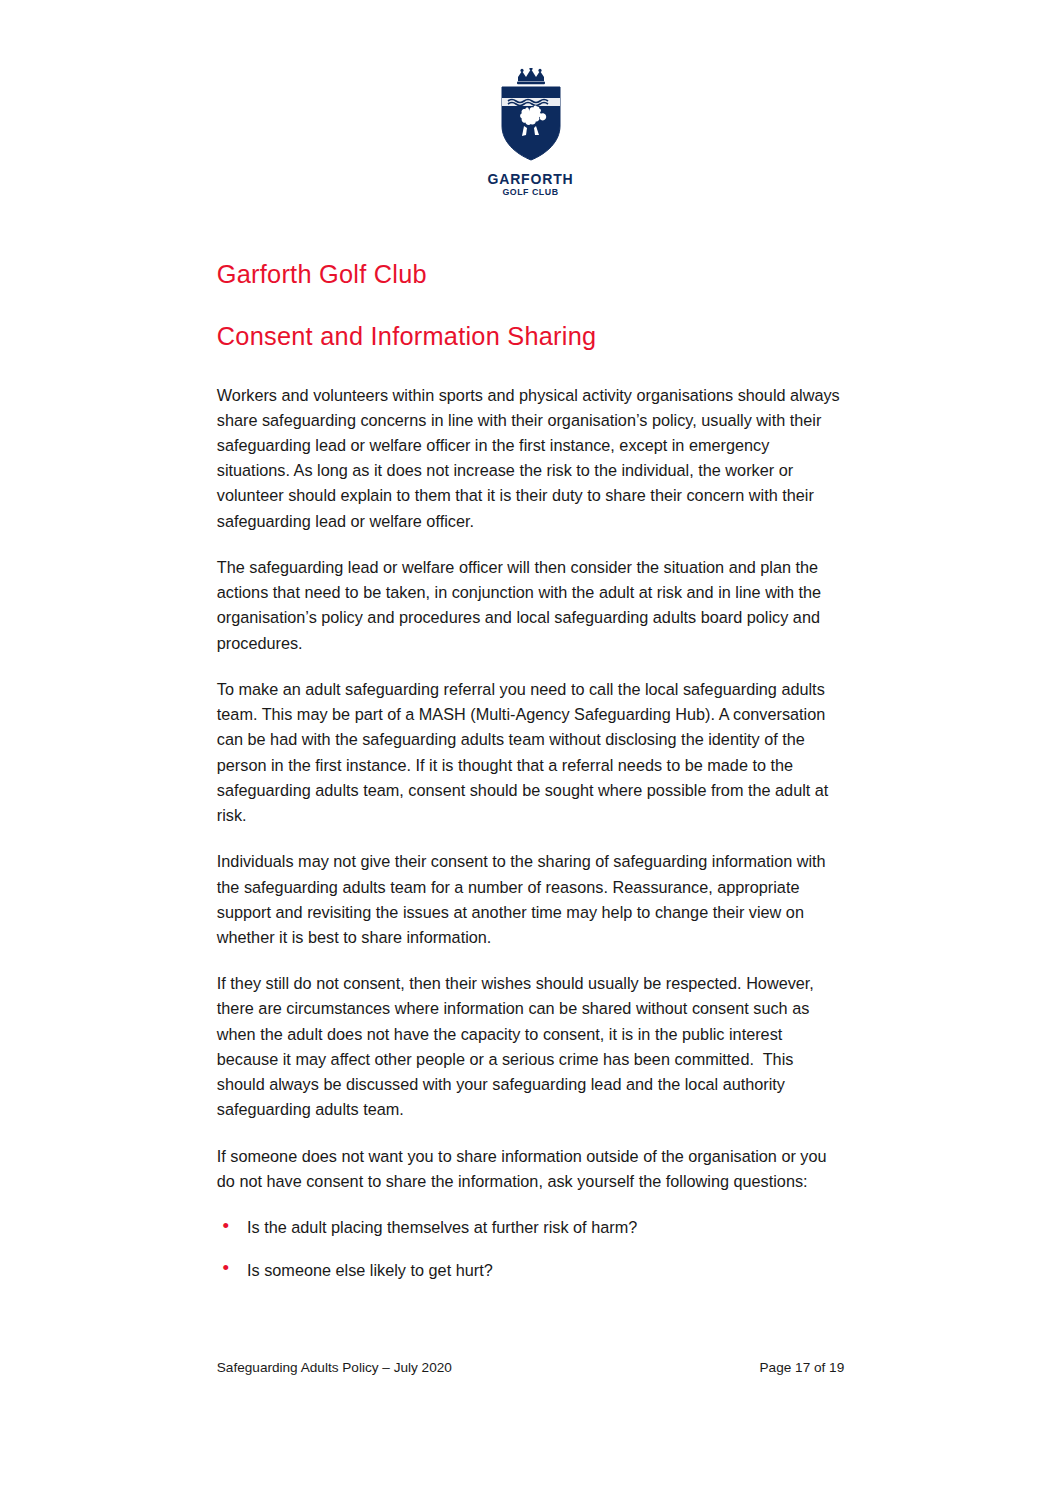GARFORTH
GOLF CLUB
Garforth Golf Club
Consent and Information Sharing
Workers and volunteers within sports and physical activity organisations should always share safeguarding concerns in line with their organisation’s policy, usually with their safeguarding lead or welfare officer in the first instance, except in emergency situations. As long as it does not increase the risk to the individual, the worker or volunteer should explain to them that it is their duty to share their concern with their safeguarding lead or welfare officer.
The safeguarding lead or welfare officer will then consider the situation and plan the actions that need to be taken, in conjunction with the adult at risk and in line with the organisation’s policy and procedures and local safeguarding adults board policy and procedures.
To make an adult safeguarding referral you need to call the local safeguarding adults team. This may be part of a MASH (Multi-Agency Safeguarding Hub). A conversation can be had with the safeguarding adults team without disclosing the identity of the person in the first instance. If it is thought that a referral needs to be made to the safeguarding adults team, consent should be sought where possible from the adult at risk.
Individuals may not give their consent to the sharing of safeguarding information with the safeguarding adults team for a number of reasons. Reassurance, appropriate support and revisiting the issues at another time may help to change their view on whether it is best to share information.
If they still do not consent, then their wishes should usually be respected. However, there are circumstances where information can be shared without consent such as when the adult does not have the capacity to consent, it is in the public interest because it may affect other people or a serious crime has been committed. This should always be discussed with your safeguarding lead and the local authority safeguarding adults team.
If someone does not want you to share information outside of the organisation or you do not have consent to share the information, ask yourself the following questions:
Is the adult placing themselves at further risk of harm?
Is someone else likely to get hurt?
Safeguarding Adults Policy – July 2020 Page 17 of 19